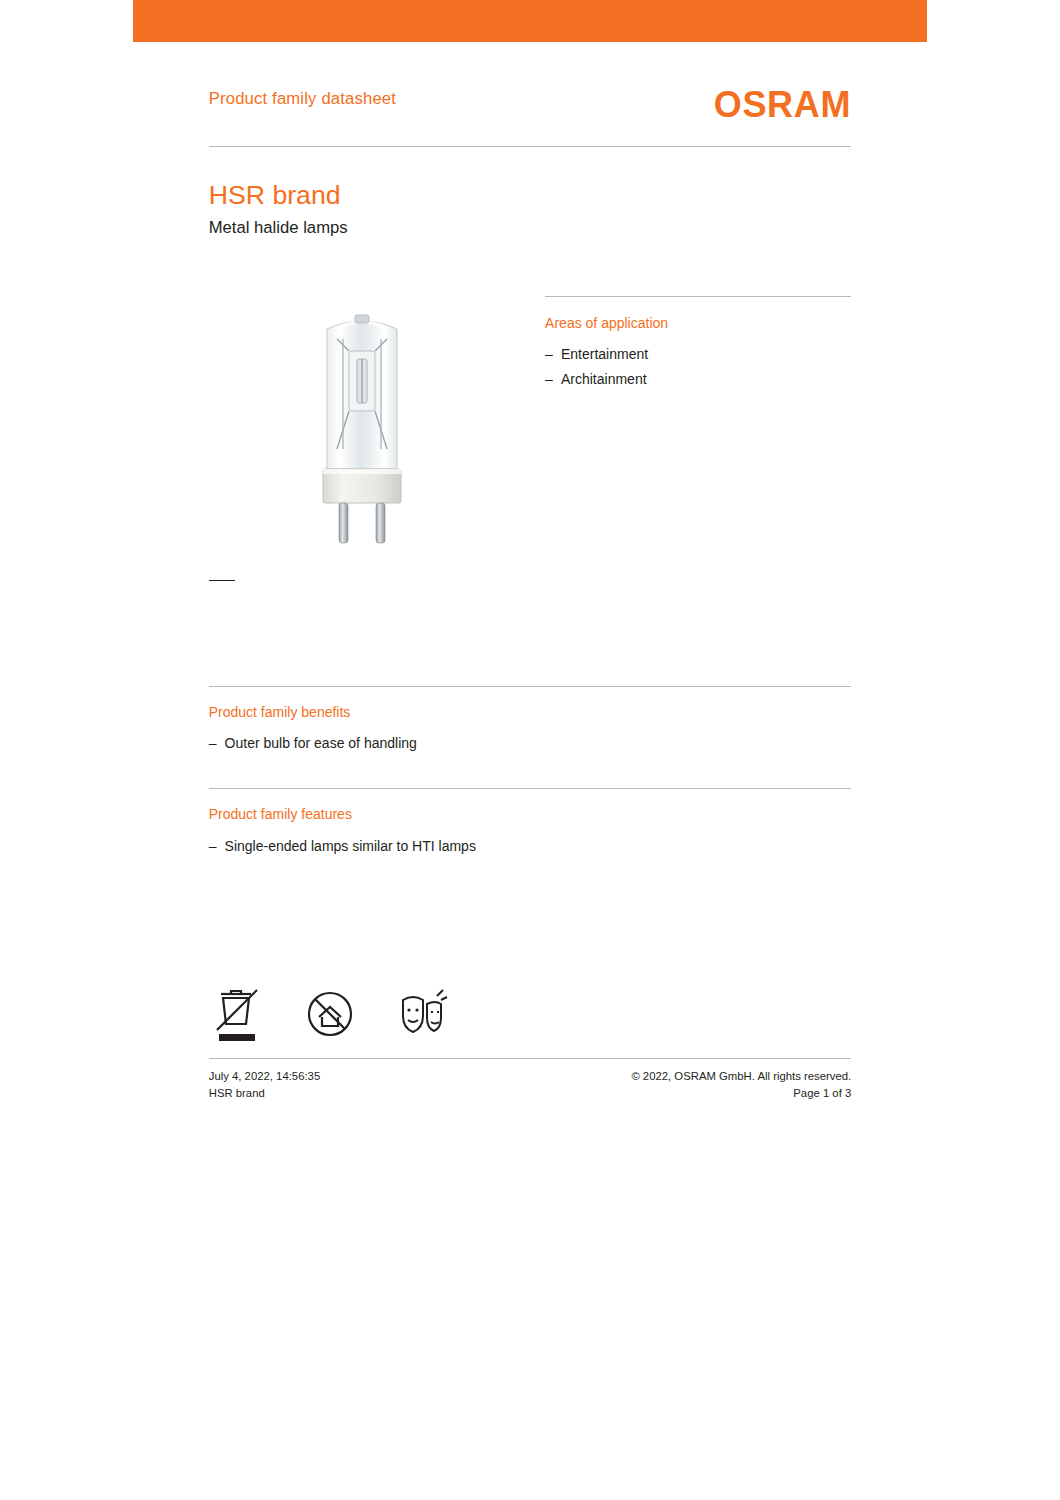Product family datasheet
OSRAM
HSR brand
Metal halide lamps
Areas of application
Entertainment
Architainment
Product family benefits
Outer bulb for ease of handling
Product family features
Single-ended lamps similar to HTI lamps
July 4, 2022, 14:56:35
HSR brand
© 2022, OSRAM GmbH. All rights reserved.
Page 1 of 3